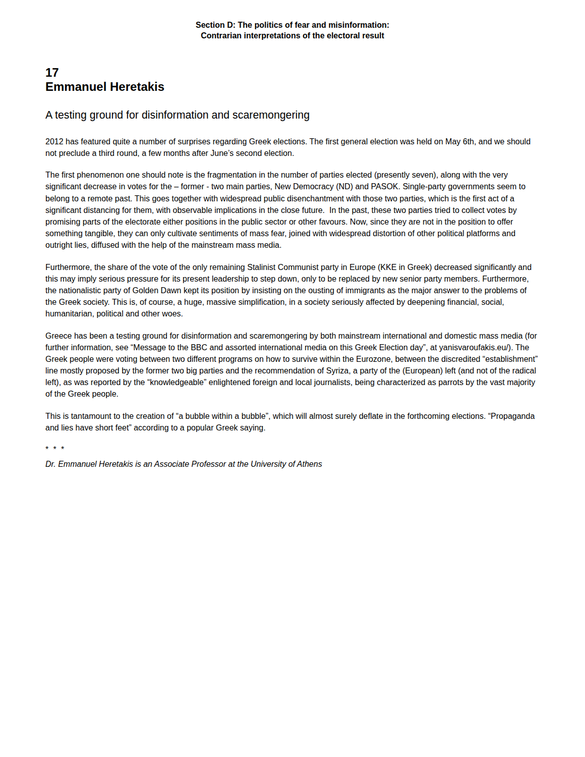Section D: The politics of fear and misinformation:
Contrarian interpretations of the electoral result
17
Emmanuel Heretakis
A testing ground for disinformation and scaremongering
2012 has featured quite a number of surprises regarding Greek elections. The first general election was held on May 6th, and we should not preclude a third round, a few months after June’s second election.
The first phenomenon one should note is the fragmentation in the number of parties elected (presently seven), along with the very significant decrease in votes for the – former - two main parties, New Democracy (ND) and PASOK. Single-party governments seem to belong to a remote past. This goes together with widespread public disenchantment with those two parties, which is the first act of a significant distancing for them, with observable implications in the close future. In the past, these two parties tried to collect votes by promising parts of the electorate either positions in the public sector or other favours. Now, since they are not in the position to offer something tangible, they can only cultivate sentiments of mass fear, joined with widespread distortion of other political platforms and outright lies, diffused with the help of the mainstream mass media.
Furthermore, the share of the vote of the only remaining Stalinist Communist party in Europe (KKE in Greek) decreased significantly and this may imply serious pressure for its present leadership to step down, only to be replaced by new senior party members. Furthermore, the nationalistic party of Golden Dawn kept its position by insisting on the ousting of immigrants as the major answer to the problems of the Greek society. This is, of course, a huge, massive simplification, in a society seriously affected by deepening financial, social, humanitarian, political and other woes.
Greece has been a testing ground for disinformation and scaremongering by both mainstream international and domestic mass media (for further information, see “Message to the BBC and assorted international media on this Greek Election day”, at yanisvaroufakis.eu/). The Greek people were voting between two different programs on how to survive within the Eurozone, between the discredited “establishment” line mostly proposed by the former two big parties and the recommendation of Syriza, a party of the (European) left (and not of the radical left), as was reported by the “knowledgeable” enlightened foreign and local journalists, being characterized as parrots by the vast majority of the Greek people.
This is tantamount to the creation of “a bubble within a bubble”, which will almost surely deflate in the forthcoming elections. “Propaganda and lies have short feet” according to a popular Greek saying.
* * *
Dr. Emmanuel Heretakis is an Associate Professor at the University of Athens